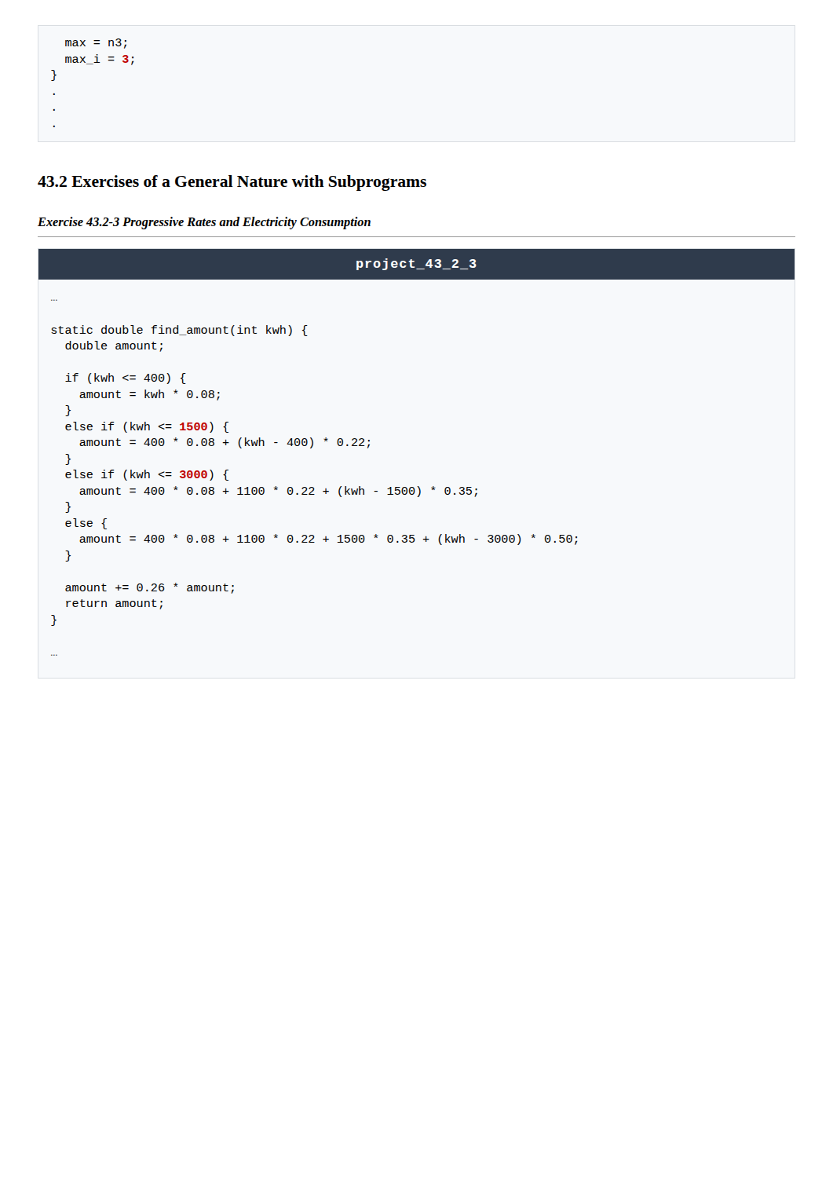max = n3; max_i = 3; } . . .
43.2 Exercises of a General Nature with Subprograms
Exercise 43.2-3 Progressive Rates and Electricity Consumption
project_43_2_3
… static double find_amount(int kwh) { double amount; if (kwh <= 400) { amount = kwh * 0.08; } else if (kwh <= 1500) { amount = 400 * 0.08 + (kwh - 400) * 0.22; } else if (kwh <= 3000) { amount = 400 * 0.08 + 1100 * 0.22 + (kwh - 1500) * 0.35; } else { amount = 400 * 0.08 + 1100 * 0.22 + 1500 * 0.35 + (kwh - 3000) * 0.50; } amount += 0.26 * amount; return amount; } …